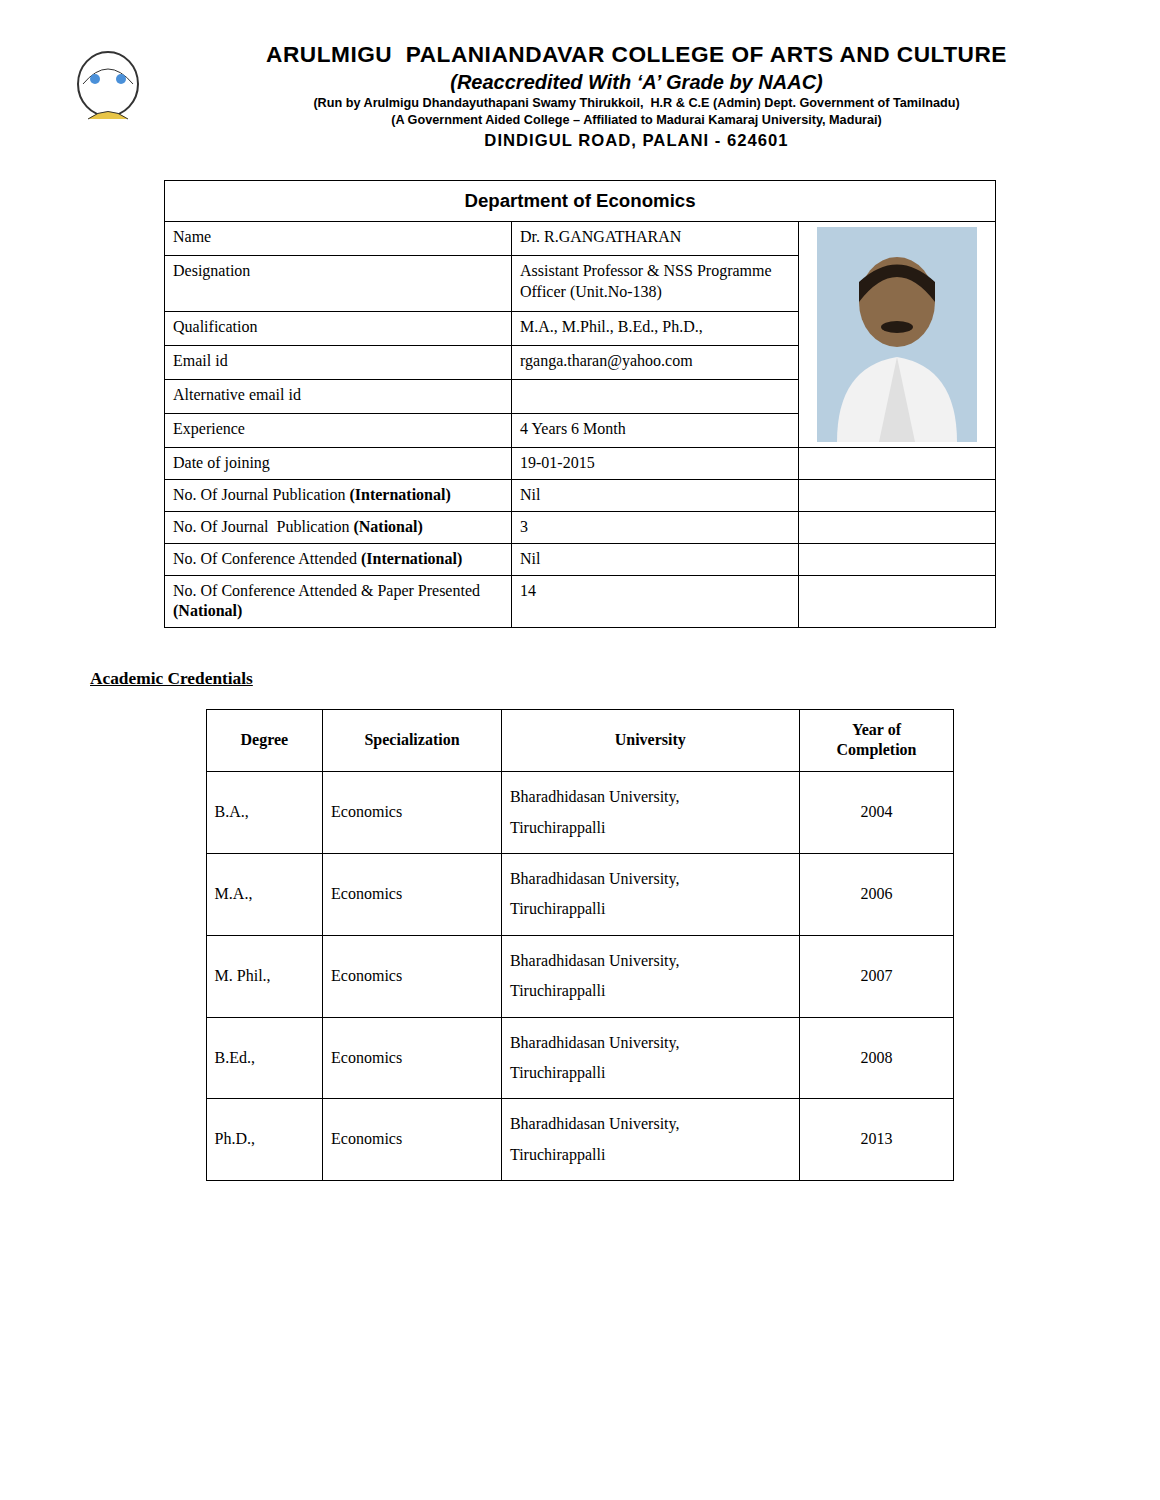ARULMIGU PALANIANDAVAR COLLEGE OF ARTS AND CULTURE
(Reaccredited With ‘A’ Grade by NAAC)
(Run by Arulmigu Dhandayuthapani Swamy Thirukkoil, H.R & C.E (Admin) Dept. Government of Tamilnadu)
(A Government Aided College – Affiliated to Madurai Kamaraj University, Madurai)
DINDIGUL ROAD, PALANI - 624601
| Department of Economics |
| Name | Dr. R.GANGATHARAN | |
| Designation | Assistant Professor & NSS Programme Officer (Unit.No-138) |
| Qualification | M.A., M.Phil., B.Ed., Ph.D., |
| Email id | rganga.tharan@yahoo.com |
| Alternative email id | |
| Experience | 4 Years 6 Month |
| Date of joining | 19-01-2015 | |
| No. Of Journal Publication (International) | Nil | |
| No. Of Journal Publication (National) | 3 | |
| No. Of Conference Attended (International) | Nil | |
| No. Of Conference Attended & Paper Presented (National) | 14 | |
Academic Credentials
| Degree | Specialization | University | Year of Completion |
| --- | --- | --- | --- |
| B.A., | Economics | Bharadhidasan University, Tiruchirappalli | 2004 |
| M.A., | Economics | Bharadhidasan University, Tiruchirappalli | 2006 |
| M. Phil., | Economics | Bharadhidasan University, Tiruchirappalli | 2007 |
| B.Ed., | Economics | Bharadhidasan University, Tiruchirappalli | 2008 |
| Ph.D., | Economics | Bharadhidasan University, Tiruchirappalli | 2013 |